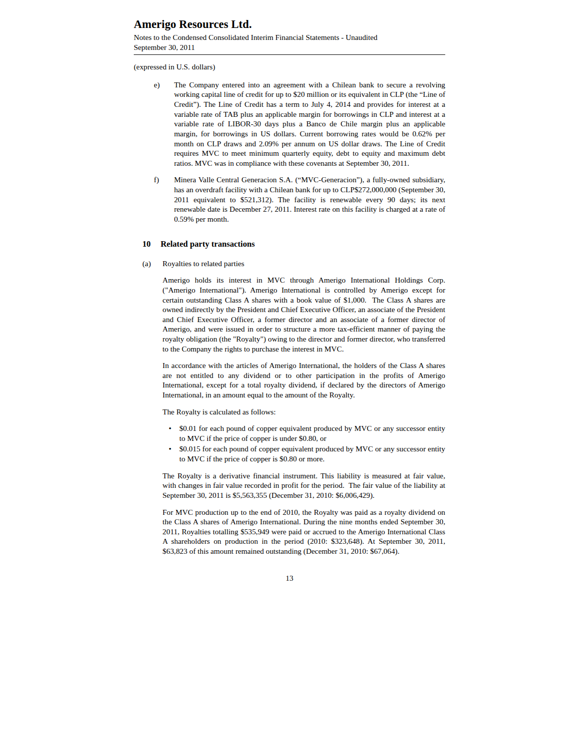Amerigo Resources Ltd.
Notes to the Condensed Consolidated Interim Financial Statements - Unaudited
September 30, 2011
(expressed in U.S. dollars)
e)
The Company entered into an agreement with a Chilean bank to secure a revolving working capital line of credit for up to $20 million or its equivalent in CLP (the “Line of Credit”). The Line of Credit has a term to July 4, 2014 and provides for interest at a variable rate of TAB plus an applicable margin for borrowings in CLP and interest at a variable rate of LIBOR-30 days plus a Banco de Chile margin plus an applicable margin, for borrowings in US dollars. Current borrowing rates would be 0.62% per month on CLP draws and 2.09% per annum on US dollar draws. The Line of Credit requires MVC to meet minimum quarterly equity, debt to equity and maximum debt ratios. MVC was in compliance with these covenants at September 30, 2011.
f)
Minera Valle Central Generacion S.A. (“MVC-Generacion”), a fully-owned subsidiary, has an overdraft facility with a Chilean bank for up to CLP$272,000,000 (September 30, 2011 equivalent to $521,312). The facility is renewable every 90 days; its next renewable date is December 27, 2011. Interest rate on this facility is charged at a rate of 0.59% per month.
10
Related party transactions
(a)
Royalties to related parties
Amerigo holds its interest in MVC through Amerigo International Holdings Corp. ("Amerigo International"). Amerigo International is controlled by Amerigo except for certain outstanding Class A shares with a book value of $1,000. The Class A shares are owned indirectly by the President and Chief Executive Officer, an associate of the President and Chief Executive Officer, a former director and an associate of a former director of Amerigo, and were issued in order to structure a more tax-efficient manner of paying the royalty obligation (the "Royalty") owing to the director and former director, who transferred to the Company the rights to purchase the interest in MVC.
In accordance with the articles of Amerigo International, the holders of the Class A shares are not entitled to any dividend or to other participation in the profits of Amerigo International, except for a total royalty dividend, if declared by the directors of Amerigo International, in an amount equal to the amount of the Royalty.
The Royalty is calculated as follows:
$0.01 for each pound of copper equivalent produced by MVC or any successor entity to MVC if the price of copper is under $0.80, or
$0.015 for each pound of copper equivalent produced by MVC or any successor entity to MVC if the price of copper is $0.80 or more.
The Royalty is a derivative financial instrument. This liability is measured at fair value, with changes in fair value recorded in profit for the period. The fair value of the liability at September 30, 2011 is $5,563,355 (December 31, 2010: $6,006,429).
For MVC production up to the end of 2010, the Royalty was paid as a royalty dividend on the Class A shares of Amerigo International. During the nine months ended September 30, 2011, Royalties totalling $535,949 were paid or accrued to the Amerigo International Class A shareholders on production in the period (2010: $323,648). At September 30, 2011, $63,823 of this amount remained outstanding (December 31, 2010: $67,064).
13